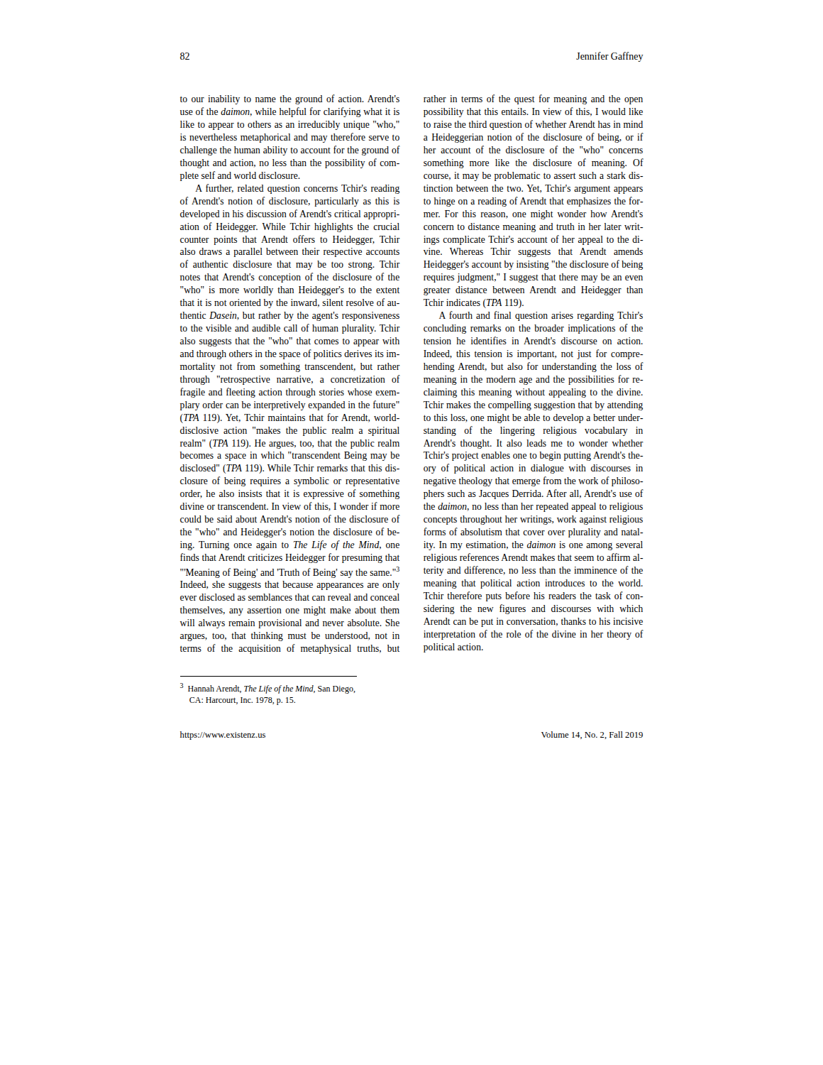82 Jennifer Gaffney
to our inability to name the ground of action. Arendt's use of the daimon, while helpful for clarifying what it is like to appear to others as an irreducibly unique "who," is nevertheless metaphorical and may therefore serve to challenge the human ability to account for the ground of thought and action, no less than the possibility of complete self and world disclosure.
A further, related question concerns Tchir's reading of Arendt's notion of disclosure, particularly as this is developed in his discussion of Arendt's critical appropriation of Heidegger. While Tchir highlights the crucial counter points that Arendt offers to Heidegger, Tchir also draws a parallel between their respective accounts of authentic disclosure that may be too strong. Tchir notes that Arendt's conception of the disclosure of the "who" is more worldly than Heidegger's to the extent that it is not oriented by the inward, silent resolve of authentic Dasein, but rather by the agent's responsiveness to the visible and audible call of human plurality. Tchir also suggests that the "who" that comes to appear with and through others in the space of politics derives its immortality not from something transcendent, but rather through "retrospective narrative, a concretization of fragile and fleeting action through stories whose exemplary order can be interpretively expanded in the future" (TPA 119). Yet, Tchir maintains that for Arendt, world-disclosive action "makes the public realm a spiritual realm" (TPA 119). He argues, too, that the public realm becomes a space in which "transcendent Being may be disclosed" (TPA 119). While Tchir remarks that this disclosure of being requires a symbolic or representative order, he also insists that it is expressive of something divine or transcendent. In view of this, I wonder if more could be said about Arendt's notion of the disclosure of the "who" and Heidegger's notion the disclosure of being. Turning once again to The Life of the Mind, one finds that Arendt criticizes Heidegger for presuming that "'Meaning of Being' and 'Truth of Being' say the same."3 Indeed, she suggests that because appearances are only ever disclosed as semblances that can reveal and conceal themselves, any assertion one might make about them will always remain provisional and never absolute. She argues, too, that thinking must be understood, not in terms of the acquisition of metaphysical truths, but rather in terms of the quest for meaning and the open possibility that this entails. In view of this, I would like to raise the third question of whether Arendt has in mind a Heideggerian notion of the disclosure of being, or if her account of the disclosure of the "who" concerns something more like the disclosure of meaning. Of course, it may be problematic to assert such a stark distinction between the two. Yet, Tchir's argument appears to hinge on a reading of Arendt that emphasizes the former. For this reason, one might wonder how Arendt's concern to distance meaning and truth in her later writings complicate Tchir's account of her appeal to the divine. Whereas Tchir suggests that Arendt amends Heidegger's account by insisting "the disclosure of being requires judgment," I suggest that there may be an even greater distance between Arendt and Heidegger than Tchir indicates (TPA 119).
A fourth and final question arises regarding Tchir's concluding remarks on the broader implications of the tension he identifies in Arendt's discourse on action. Indeed, this tension is important, not just for comprehending Arendt, but also for understanding the loss of meaning in the modern age and the possibilities for reclaiming this meaning without appealing to the divine. Tchir makes the compelling suggestion that by attending to this loss, one might be able to develop a better understanding of the lingering religious vocabulary in Arendt's thought. It also leads me to wonder whether Tchir's project enables one to begin putting Arendt's theory of political action in dialogue with discourses in negative theology that emerge from the work of philosophers such as Jacques Derrida. After all, Arendt's use of the daimon, no less than her repeated appeal to religious concepts throughout her writings, work against religious forms of absolutism that cover over plurality and natality. In my estimation, the daimon is one among several religious references Arendt makes that seem to affirm alterity and difference, no less than the imminence of the meaning that political action introduces to the world. Tchir therefore puts before his readers the task of considering the new figures and discourses with which Arendt can be put in conversation, thanks to his incisive interpretation of the role of the divine in her theory of political action.
3 Hannah Arendt, The Life of the Mind, San Diego, CA: Harcourt, Inc. 1978, p. 15.
https://www.existenz.us Volume 14, No. 2, Fall 2019